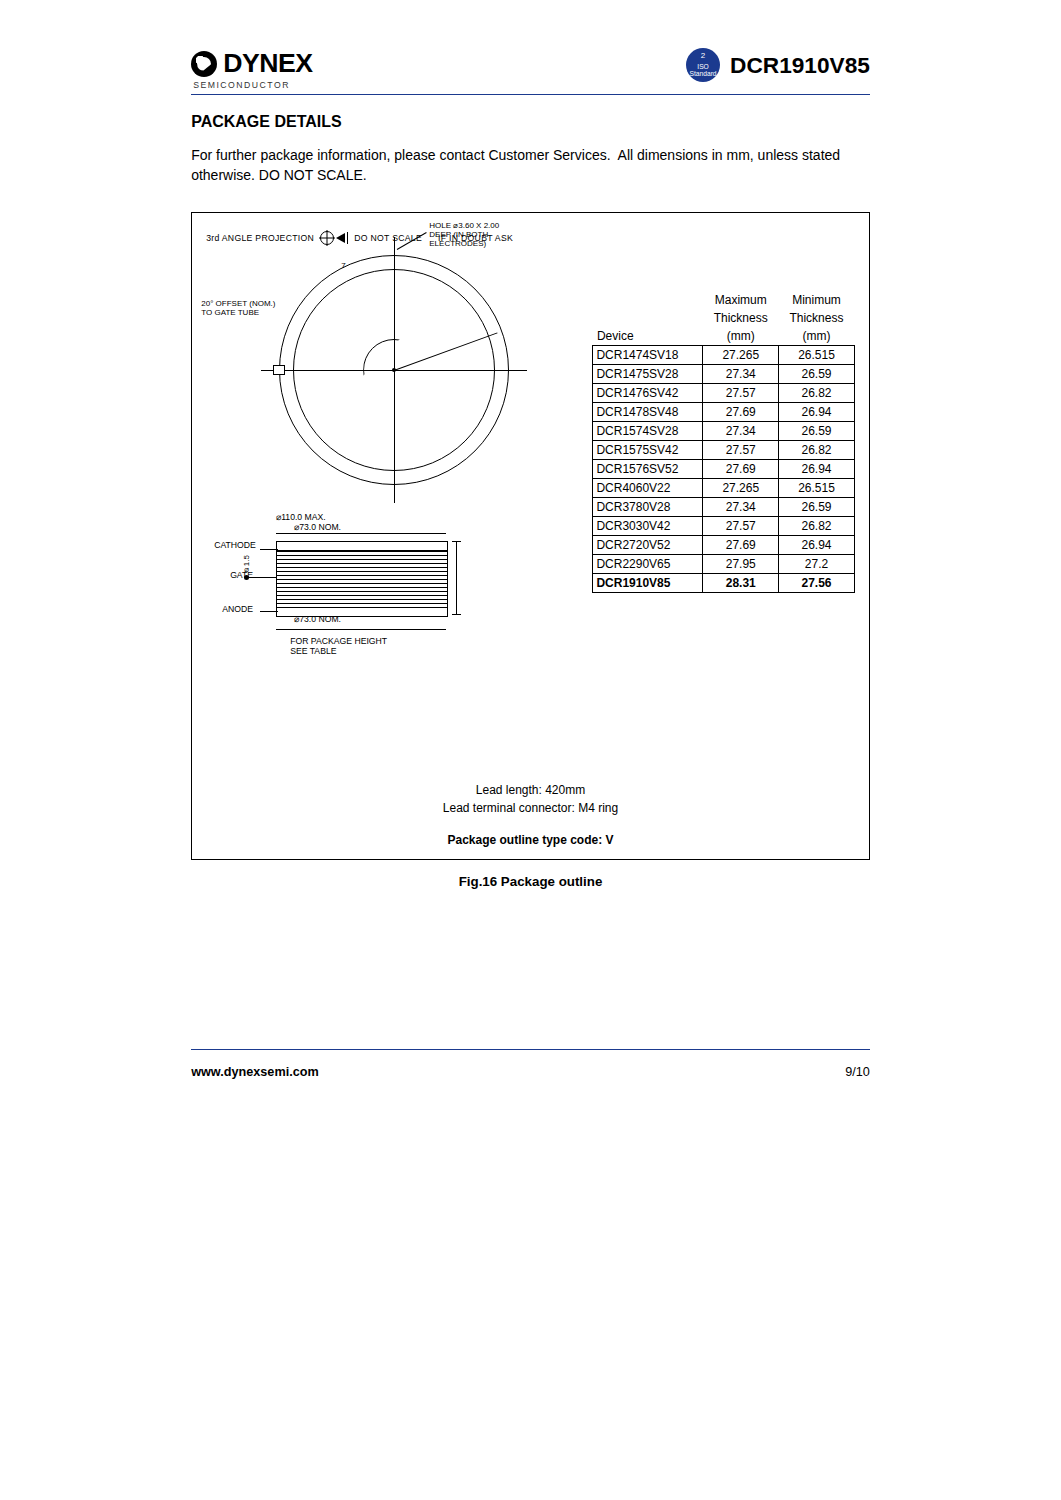DYNEX
SEMICONDUCTOR
2
ISO
Standard
DCR1910V85
PACKAGE DETAILS
For further package information, please contact Customer Services. All dimensions in mm, unless stated otherwise. DO NOT SCALE.
3rd ANGLE PROJECTION DO NOT SCALE IF IN DOUBT ASK
HOLE ⌀3.60 X 2.00
DEEP (IN BOTH
ELECTRODES)
20° OFFSET (NOM.)
TO GATE TUBE
7
⌀110.0 MAX.
⌀73.0 NOM.
CATHODE
GATE
ANODE
⌀1.5
⌀73.0 NOM.
FOR PACKAGE HEIGHT
SEE TABLE
| | Maximum | Minimum |
| --- | --- | --- |
| | Thickness | Thickness |
| Device | (mm) | (mm) |
| DCR1474SV18 | 27.265 | 26.515 |
| DCR1475SV28 | 27.34 | 26.59 |
| DCR1476SV42 | 27.57 | 26.82 |
| DCR1478SV48 | 27.69 | 26.94 |
| DCR1574SV28 | 27.34 | 26.59 |
| DCR1575SV42 | 27.57 | 26.82 |
| DCR1576SV52 | 27.69 | 26.94 |
| DCR4060V22 | 27.265 | 26.515 |
| DCR3780V28 | 27.34 | 26.59 |
| DCR3030V42 | 27.57 | 26.82 |
| DCR2720V52 | 27.69 | 26.94 |
| DCR2290V65 | 27.95 | 27.2 |
| DCR1910V85 | 28.31 | 27.56 |
Lead length: 420mm
Lead terminal connector: M4 ring Package outline type code: V
Fig.16 Package outline
www.dynexsemi.com 9/10